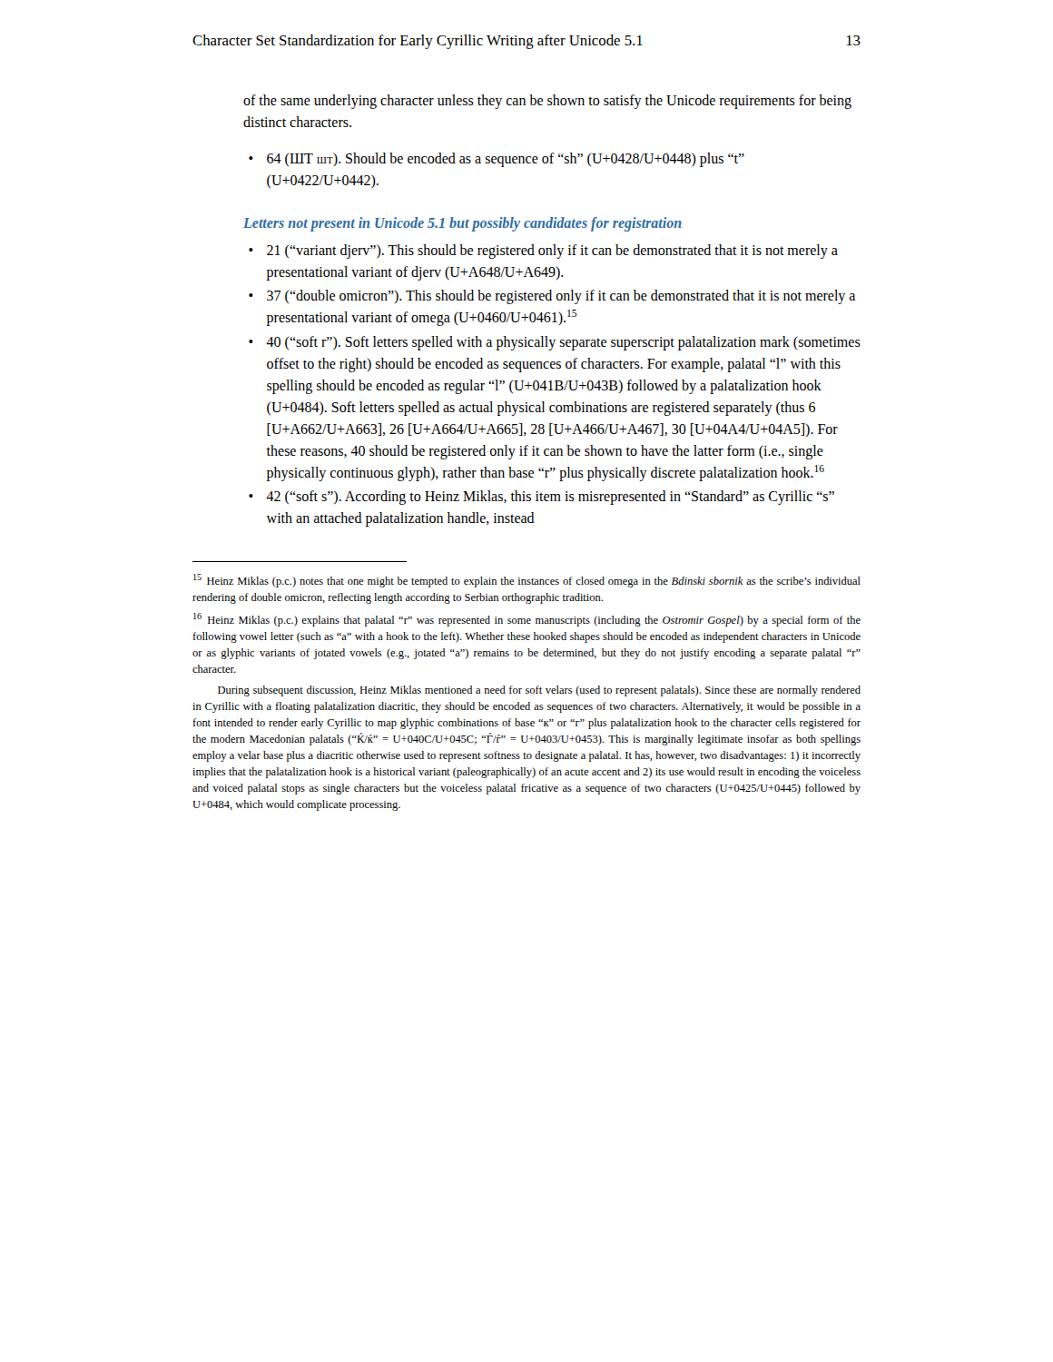Character Set Standardization for Early Cyrillic Writing after Unicode 5.1 13
of the same underlying character unless they can be shown to satisfy the Unicode requirements for being distinct characters.
64 (ШТ шт). Should be encoded as a sequence of “sh” (U+0428/U+0448) plus “t” (U+0422/U+0442).
Letters not present in Unicode 5.1 but possibly candidates for registration
21 (“variant djerv”). This should be registered only if it can be demonstrated that it is not merely a presentational variant of djerv (U+A648/U+A649).
37 (“double omicron”). This should be registered only if it can be demonstrated that it is not merely a presentational variant of omega (U+0460/U+0461).15
40 (“soft r”). Soft letters spelled with a physically separate superscript palatalization mark (sometimes offset to the right) should be encoded as sequences of characters. For example, palatal “l” with this spelling should be encoded as regular “l” (U+041B/U+043B) followed by a palatalization hook (U+0484). Soft letters spelled as actual physical combinations are registered separately (thus 6 [U+A662/U+A663], 26 [U+A664/U+A665], 28 [U+A466/U+A467], 30 [U+04A4/U+04A5]). For these reasons, 40 should be registered only if it can be shown to have the latter form (i.e., single physically continuous glyph), rather than base “r” plus physically discrete palatalization hook.16
42 (“soft s”). According to Heinz Miklas, this item is misrepresented in “Standard” as Cyrillic “s” with an attached palatalization handle, instead
15 Heinz Miklas (p.c.) notes that one might be tempted to explain the instances of closed omega in the Bdinski sbornik as the scribe’s individual rendering of double omicron, reflecting length according to Serbian orthographic tradition.
16 Heinz Miklas (p.c.) explains that palatal “r” was represented in some manuscripts (including the Ostromir Gospel) by a special form of the following vowel letter (such as “a” with a hook to the left). Whether these hooked shapes should be encoded as independent characters in Unicode or as glyphic variants of jotated vowels (e.g., jotated “a”) remains to be determined, but they do not justify encoding a separate palatal “r” character.
During subsequent discussion, Heinz Miklas mentioned a need for soft velars (used to represent palatals). Since these are normally rendered in Cyrillic with a floating palatalization diacritic, they should be encoded as sequences of two characters. Alternatively, it would be possible in a font intended to render early Cyrillic to map glyphic combinations of base “к” or “г” plus palatalization hook to the character cells registered for the modern Macedonian palatals (“Ќ/ќ” = U+040C/U+045C; “Ѓ/ѓ” = U+0403/U+0453). This is marginally legitimate insofar as both spellings employ a velar base plus a diacritic otherwise used to represent softness to designate a palatal. It has, however, two disadvantages: 1) it incorrectly implies that the palatalization hook is a historical variant (paleographically) of an acute accent and 2) its use would result in encoding the voiceless and voiced palatal stops as single characters but the voiceless palatal fricative as a sequence of two characters (U+0425/U+0445) followed by U+0484, which would complicate processing.